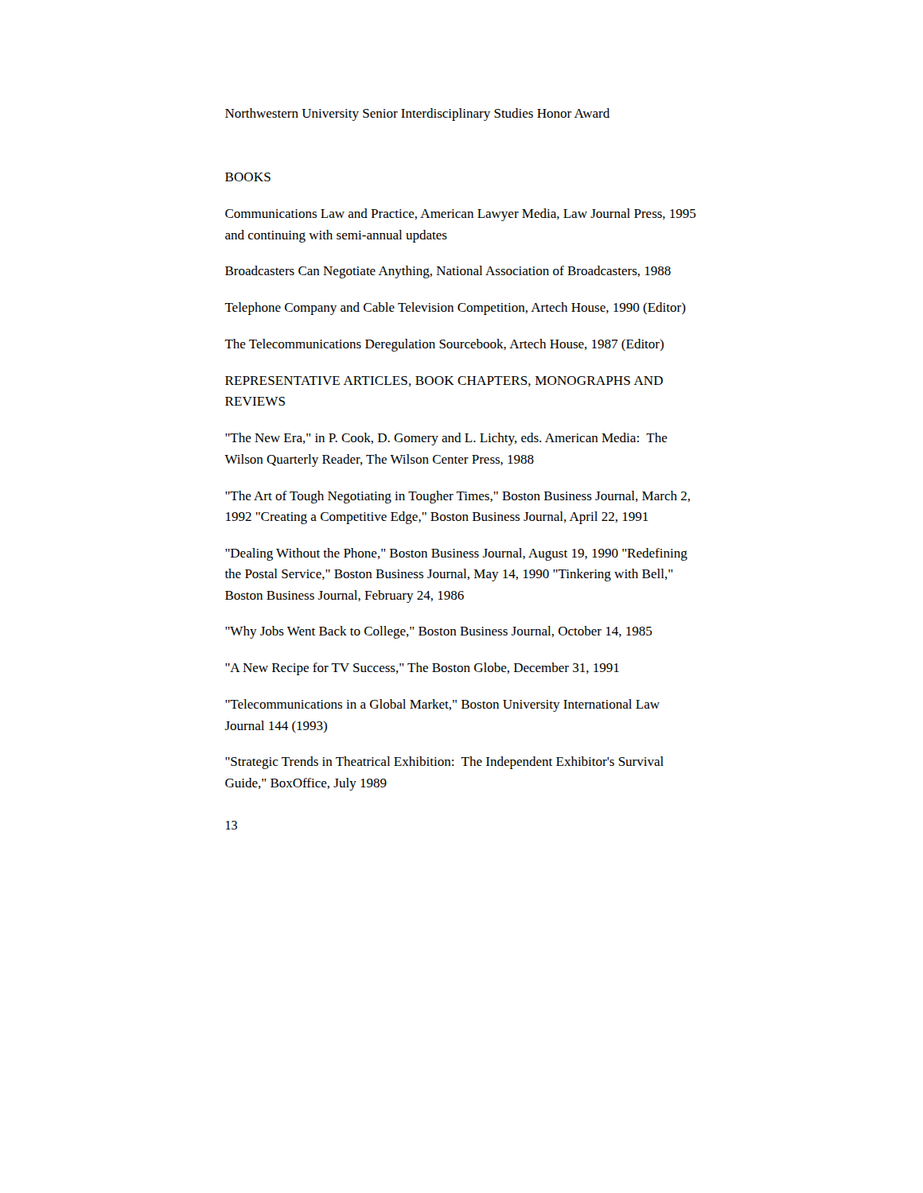Northwestern University Senior Interdisciplinary Studies Honor Award
BOOKS
Communications Law and Practice, American Lawyer Media, Law Journal Press, 1995 and continuing with semi-annual updates
Broadcasters Can Negotiate Anything, National Association of Broadcasters, 1988
Telephone Company and Cable Television Competition, Artech House, 1990 (Editor)
The Telecommunications Deregulation Sourcebook, Artech House, 1987 (Editor)
REPRESENTATIVE ARTICLES, BOOK CHAPTERS, MONOGRAPHS AND REVIEWS
"The New Era," in P. Cook, D. Gomery and L. Lichty, eds. American Media: The Wilson Quarterly Reader, The Wilson Center Press, 1988
"The Art of Tough Negotiating in Tougher Times," Boston Business Journal, March 2, 1992 "Creating a Competitive Edge," Boston Business Journal, April 22, 1991
"Dealing Without the Phone," Boston Business Journal, August 19, 1990 "Redefining the Postal Service," Boston Business Journal, May 14, 1990 "Tinkering with Bell," Boston Business Journal, February 24, 1986
"Why Jobs Went Back to College," Boston Business Journal, October 14, 1985
"A New Recipe for TV Success," The Boston Globe, December 31, 1991
"Telecommunications in a Global Market," Boston University International Law Journal 144 (1993)
"Strategic Trends in Theatrical Exhibition: The Independent Exhibitor's Survival Guide," BoxOffice, July 1989
13